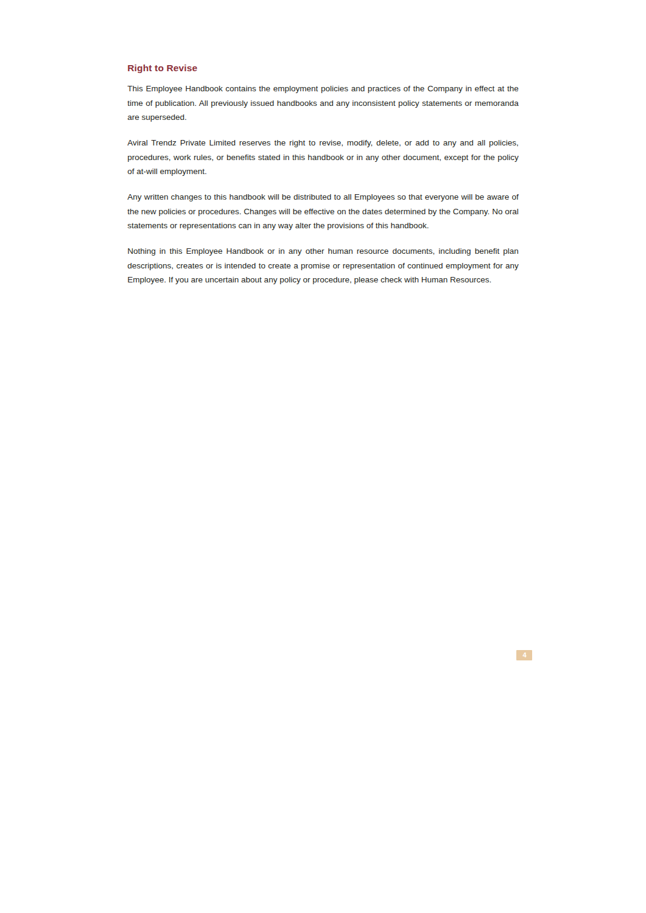Right to Revise
This Employee Handbook contains the employment policies and practices of the Company in effect at the time of publication. All previously issued handbooks and any inconsistent policy statements or memoranda are superseded.
Aviral Trendz Private Limited reserves the right to revise, modify, delete, or add to any and all policies, procedures, work rules, or benefits stated in this handbook or in any other document, except for the policy of at-will employment.
Any written changes to this handbook will be distributed to all Employees so that everyone will be aware of the new policies or procedures. Changes will be effective on the dates determined by the Company. No oral statements or representations can in any way alter the provisions of this handbook.
Nothing in this Employee Handbook or in any other human resource documents, including benefit plan descriptions, creates or is intended to create a promise or representation of continued employment for any Employee. If you are uncertain about any policy or procedure, please check with Human Resources.
4